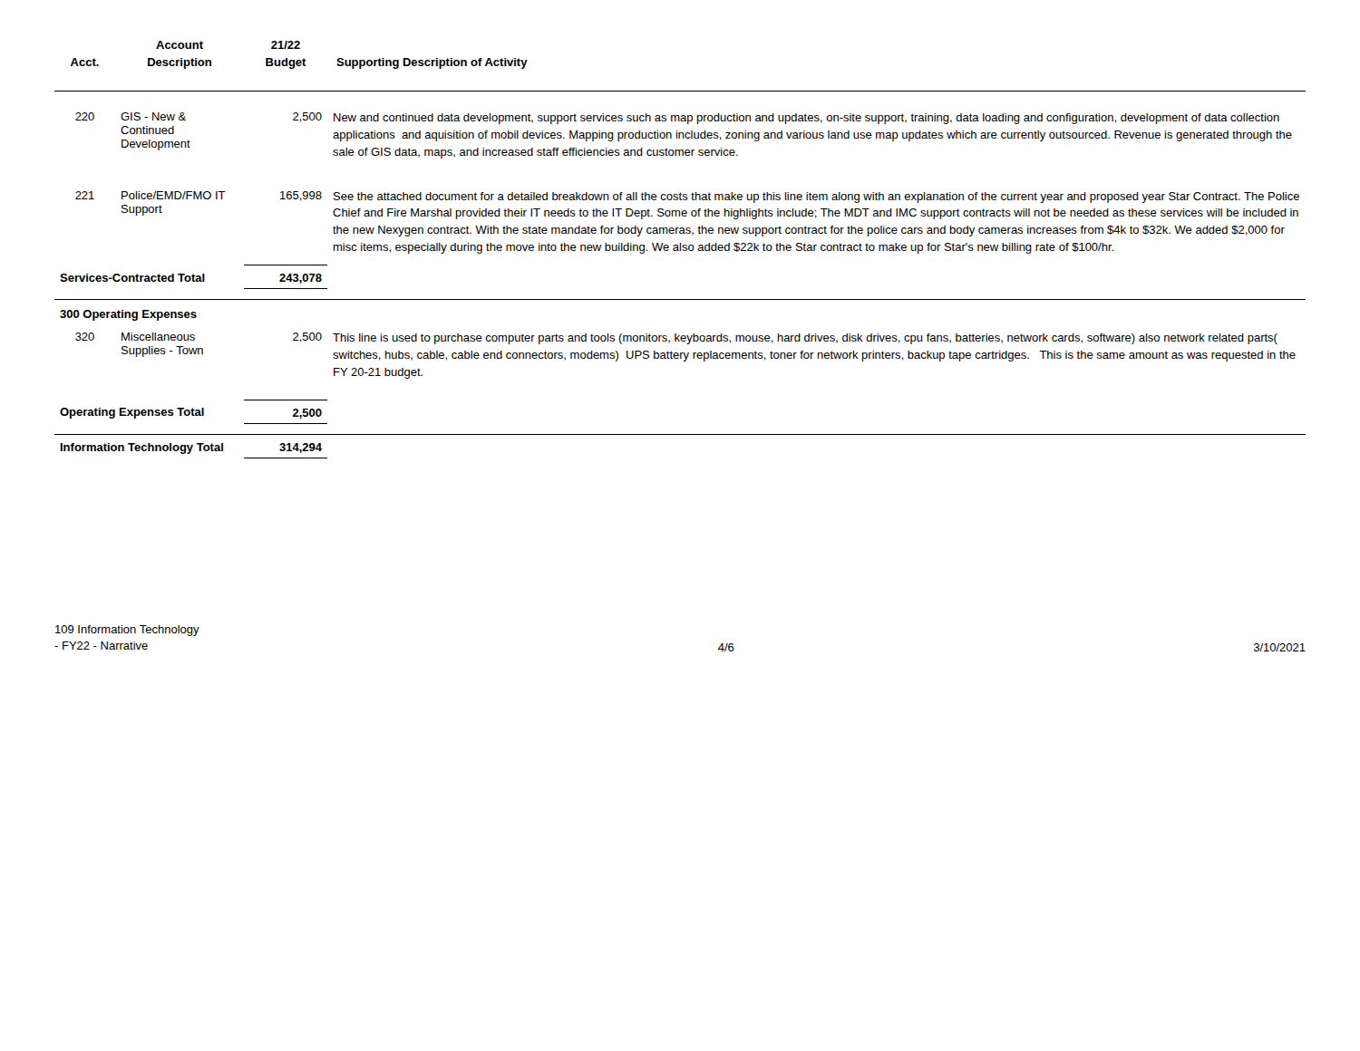| | Account | 21/22 | |
| --- | --- | --- | --- |
| Acct. | Description | Budget | Supporting Description of Activity |
| 220 | GIS - New & Continued Development | 2,500 | New and continued data development, support services such as map production and updates, on-site support, training, data loading and configuration, development of data collection applications and aquisition of mobil devices. Mapping production includes, zoning and various land use map updates which are currently outsourced. Revenue is generated through the sale of GIS data, maps, and increased staff efficiencies and customer service. |
| 221 | Police/EMD/FMO IT Support | 165,998 | See the attached document for a detailed breakdown of all the costs that make up this line item along with an explanation of the current year and proposed year Star Contract. The Police Chief and Fire Marshal provided their IT needs to the IT Dept. Some of the highlights include; The MDT and IMC support contracts will not be needed as these services will be included in the new Nexygen contract. With the state mandate for body cameras, the new support contract for the police cars and body cameras increases from $4k to $32k. We added $2,000 for misc items, especially during the move into the new building. We also added $22k to the Star contract to make up for Star's new billing rate of $100/hr. |
| Services-Contracted Total | 243,078 | |
| 300 Operating Expenses | | |
| 320 | Miscellaneous Supplies - Town | 2,500 | This line is used to purchase computer parts and tools (monitors, keyboards, mouse, hard drives, disk drives, cpu fans, batteries, network cards, software) also network related parts( switches, hubs, cable, cable end connectors, modems) UPS battery replacements, toner for network printers, backup tape cartridges. This is the same amount as was requested in the FY 20-21 budget. |
| Operating Expenses Total | 2,500 | |
| Information Technology Total | 314,294 | |
109 Information Technology
- FY22 - Narrative
4/6
3/10/2021